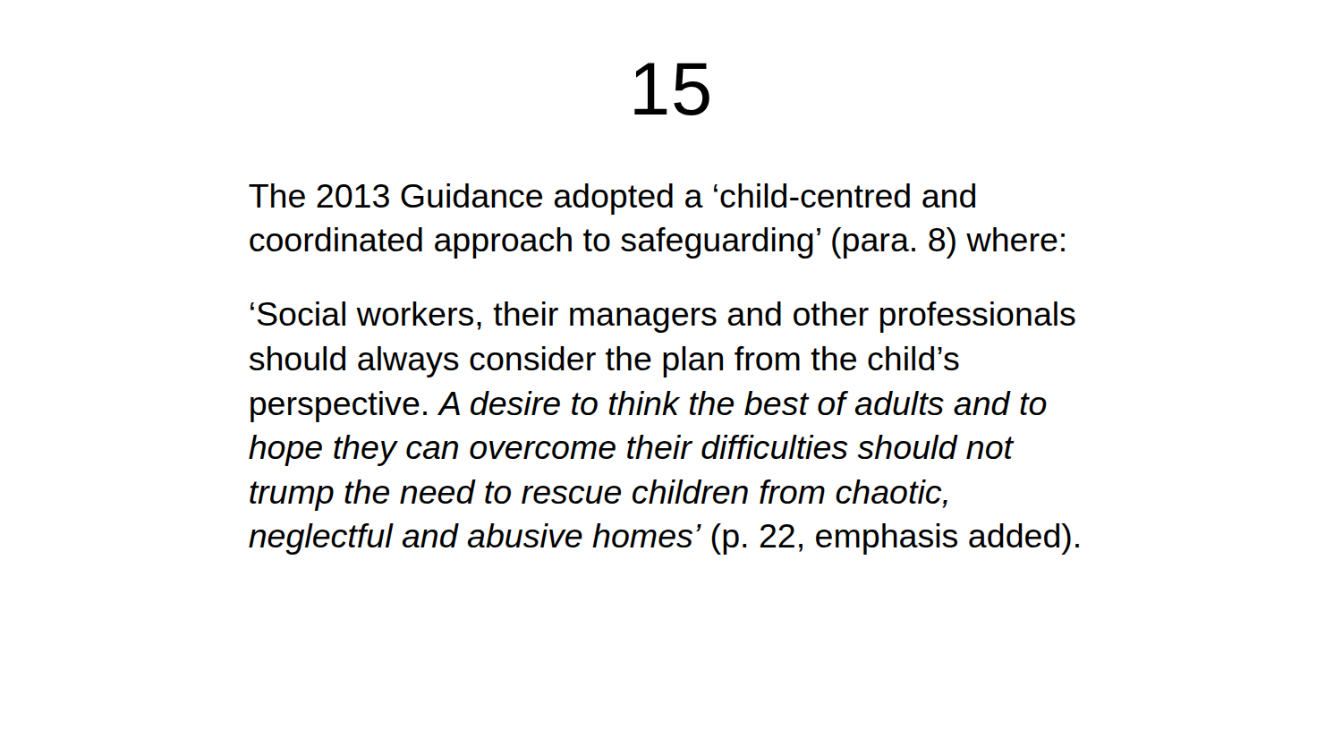15
The 2013 Guidance adopted a ‘child-centred and coordinated approach to safeguarding’ (para. 8) where:
‘Social workers, their managers and other professionals should always consider the plan from the child’s perspective. A desire to think the best of adults and to hope they can overcome their difficulties should not trump the need to rescue children from chaotic, neglectful and abusive homes’ (p. 22, emphasis added).